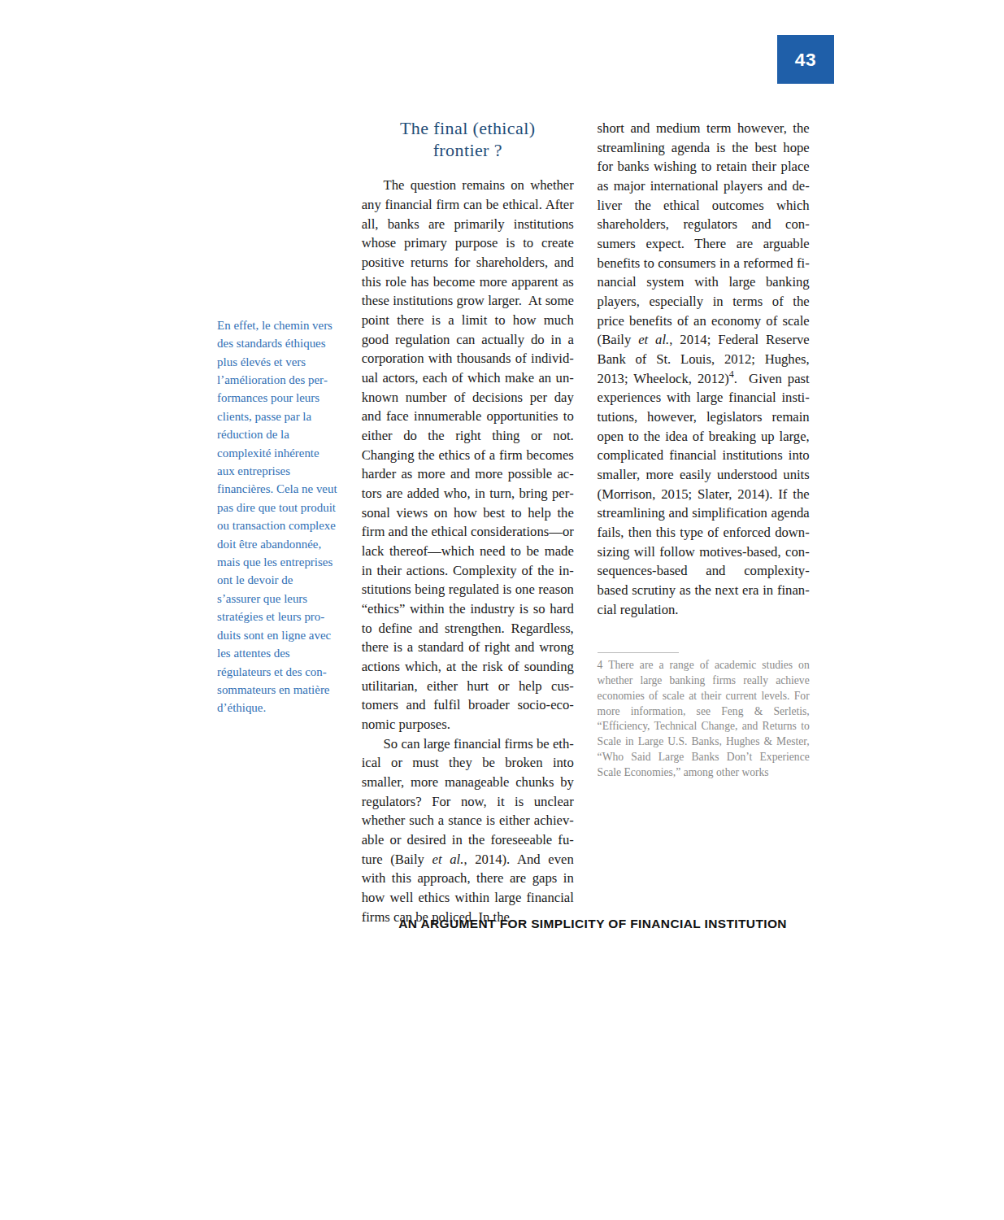43
En effet, le chemin vers des standards éthiques plus élevés et vers l’amélioration des performances pour leurs clients, passe par la réduction de la complexité inhérente aux entreprises financières. Cela ne veut pas dire que tout produit ou transaction complexe doit être abandonnée, mais que les entreprises ont le devoir de s’assurer que leurs stratégies et leurs produits sont en ligne avec les attentes des régulateurs et des consommateurs en matière d’éthique.
The final (ethical)
frontier ?
The question remains on whether any financial firm can be ethical. After all, banks are primarily institutions whose primary purpose is to create positive returns for shareholders, and this role has become more apparent as these institutions grow larger. At some point there is a limit to how much good regulation can actually do in a corporation with thousands of individual actors, each of which make an unknown number of decisions per day and face innumerable opportunities to either do the right thing or not. Changing the ethics of a firm becomes harder as more and more possible actors are added who, in turn, bring personal views on how best to help the firm and the ethical considerations—or lack thereof—which need to be made in their actions. Complexity of the institutions being regulated is one reason “ethics” within the industry is so hard to define and strengthen. Regardless, there is a standard of right and wrong actions which, at the risk of sounding utilitarian, either hurt or help customers and fulfil broader socio-economic purposes.
So can large financial firms be ethical or must they be broken into smaller, more manageable chunks by regulators? For now, it is unclear whether such a stance is either achievable or desired in the foreseeable future (Baily et al., 2014). And even with this approach, there are gaps in how well ethics within large financial firms can be policed. In the
short and medium term however, the streamlining agenda is the best hope for banks wishing to retain their place as major international players and deliver the ethical outcomes which shareholders, regulators and consumers expect. There are arguable benefits to consumers in a reformed financial system with large banking players, especially in terms of the price benefits of an economy of scale (Baily et al., 2014; Federal Reserve Bank of St. Louis, 2012; Hughes, 2013; Wheelock, 2012)4. Given past experiences with large financial institutions, however, legislators remain open to the idea of breaking up large, complicated financial institutions into smaller, more easily understood units (Morrison, 2015; Slater, 2014). If the streamlining and simplification agenda fails, then this type of enforced downsizing will follow motives-based, consequences-based and complexity-based scrutiny as the next era in financial regulation.
4 There are a range of academic studies on whether large banking firms really achieve economies of scale at their current levels. For more information, see Feng & Serletis, “Efficiency, Technical Change, and Returns to Scale in Large U.S. Banks, Hughes & Mester, “Who Said Large Banks Don’t Experience Scale Economies,” among other works
AN ARGUMENT FOR SIMPLICITY OF FINANCIAL INSTITUTION